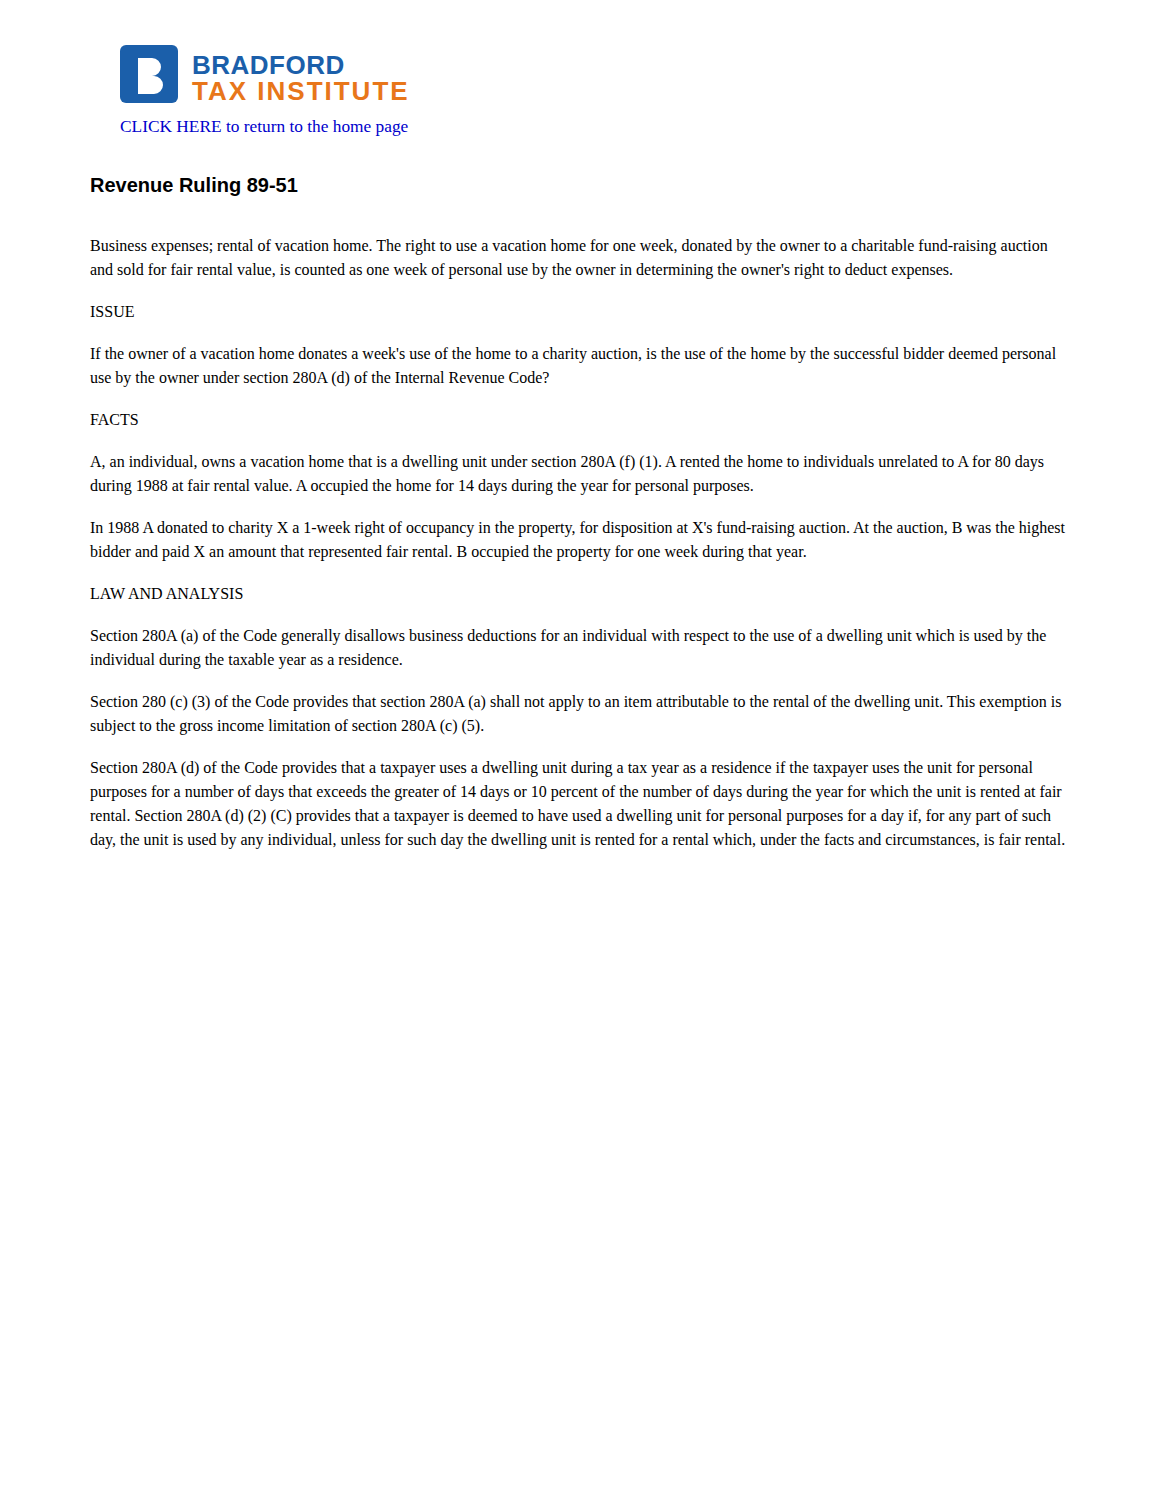BRADFORD TAX INSTITUTE
CLICK HERE to return to the home page
Revenue Ruling 89-51
Business expenses; rental of vacation home. The right to use a vacation home for one week, donated by the owner to a charitable fund-raising auction and sold for fair rental value, is counted as one week of personal use by the owner in determining the owner's right to deduct expenses.
ISSUE
If the owner of a vacation home donates a week's use of the home to a charity auction, is the use of the home by the successful bidder deemed personal use by the owner under section 280A (d) of the Internal Revenue Code?
FACTS
A, an individual, owns a vacation home that is a dwelling unit under section 280A (f) (1). A rented the home to individuals unrelated to A for 80 days during 1988 at fair rental value. A occupied the home for 14 days during the year for personal purposes.
In 1988 A donated to charity X a 1-week right of occupancy in the property, for disposition at X's fund-raising auction. At the auction, B was the highest bidder and paid X an amount that represented fair rental. B occupied the property for one week during that year.
LAW AND ANALYSIS
Section 280A (a) of the Code generally disallows business deductions for an individual with respect to the use of a dwelling unit which is used by the individual during the taxable year as a residence.
Section 280 (c) (3) of the Code provides that section 280A (a) shall not apply to an item attributable to the rental of the dwelling unit. This exemption is subject to the gross income limitation of section 280A (c) (5).
Section 280A (d) of the Code provides that a taxpayer uses a dwelling unit during a tax year as a residence if the taxpayer uses the unit for personal purposes for a number of days that exceeds the greater of 14 days or 10 percent of the number of days during the year for which the unit is rented at fair rental. Section 280A (d) (2) (C) provides that a taxpayer is deemed to have used a dwelling unit for personal purposes for a day if, for any part of such day, the unit is used by any individual, unless for such day the dwelling unit is rented for a rental which, under the facts and circumstances, is fair rental.